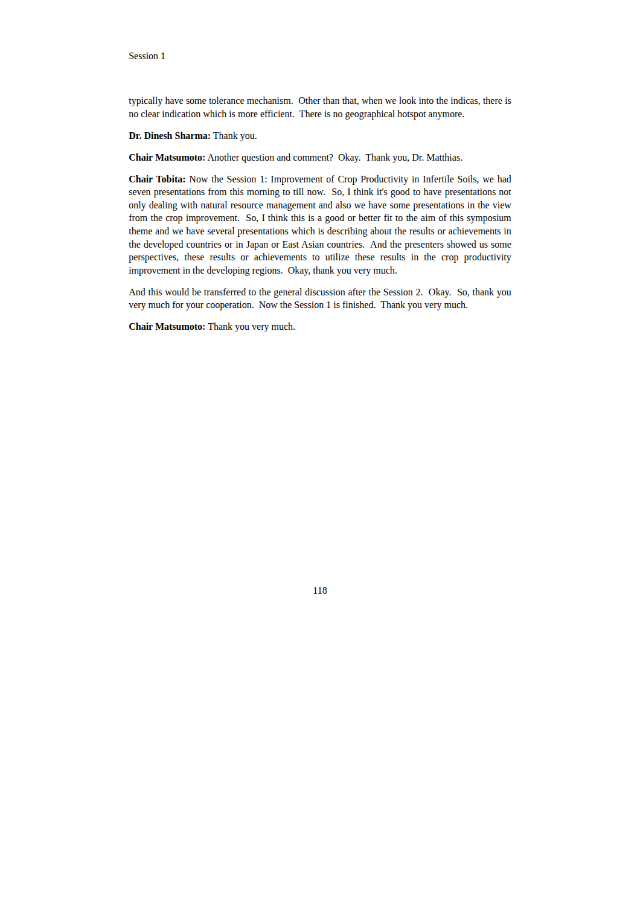Session 1
typically have some tolerance mechanism. Other than that, when we look into the indicas, there is no clear indication which is more efficient. There is no geographical hotspot anymore.
Dr. Dinesh Sharma: Thank you.
Chair Matsumoto: Another question and comment? Okay. Thank you, Dr. Matthias.
Chair Tobita: Now the Session 1: Improvement of Crop Productivity in Infertile Soils, we had seven presentations from this morning to till now. So, I think it's good to have presentations not only dealing with natural resource management and also we have some presentations in the view from the crop improvement. So, I think this is a good or better fit to the aim of this symposium theme and we have several presentations which is describing about the results or achievements in the developed countries or in Japan or East Asian countries. And the presenters showed us some perspectives, these results or achievements to utilize these results in the crop productivity improvement in the developing regions. Okay, thank you very much.
And this would be transferred to the general discussion after the Session 2. Okay. So, thank you very much for your cooperation. Now the Session 1 is finished. Thank you very much.
Chair Matsumoto: Thank you very much.
118